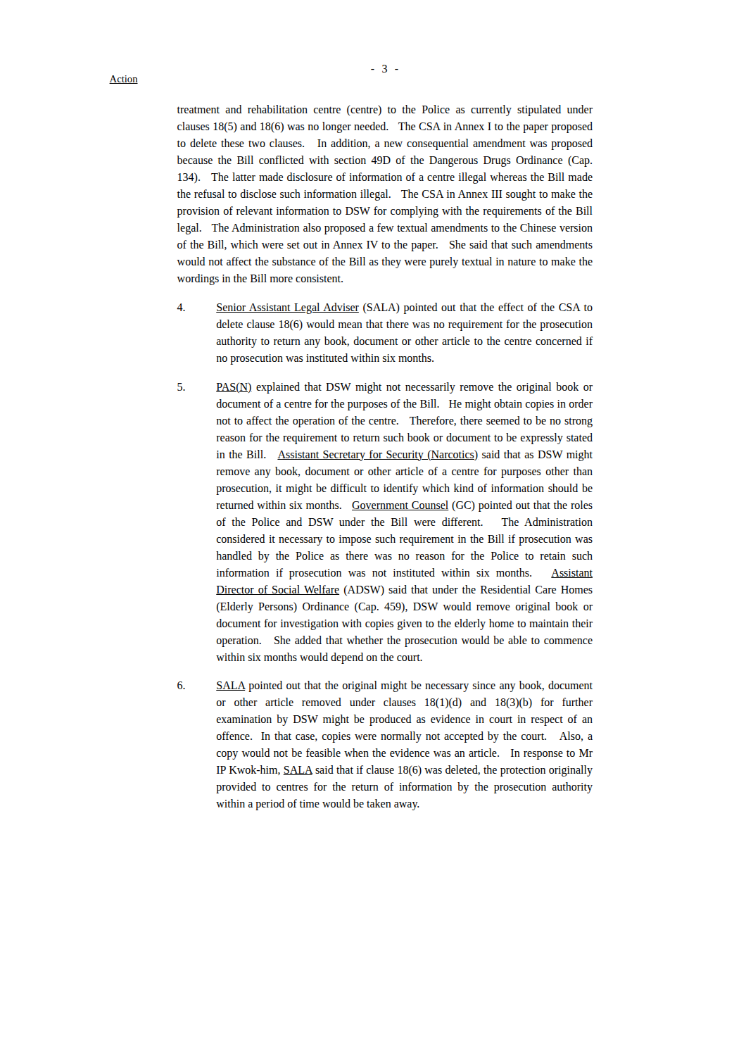Action
- 3 -
treatment and rehabilitation centre (centre) to the Police as currently stipulated under clauses 18(5) and 18(6) was no longer needed. The CSA in Annex I to the paper proposed to delete these two clauses. In addition, a new consequential amendment was proposed because the Bill conflicted with section 49D of the Dangerous Drugs Ordinance (Cap. 134). The latter made disclosure of information of a centre illegal whereas the Bill made the refusal to disclose such information illegal. The CSA in Annex III sought to make the provision of relevant information to DSW for complying with the requirements of the Bill legal. The Administration also proposed a few textual amendments to the Chinese version of the Bill, which were set out in Annex IV to the paper. She said that such amendments would not affect the substance of the Bill as they were purely textual in nature to make the wordings in the Bill more consistent.
4.
Senior Assistant Legal Adviser (SALA) pointed out that the effect of the CSA to delete clause 18(6) would mean that there was no requirement for the prosecution authority to return any book, document or other article to the centre concerned if no prosecution was instituted within six months.
5.
PAS(N) explained that DSW might not necessarily remove the original book or document of a centre for the purposes of the Bill. He might obtain copies in order not to affect the operation of the centre. Therefore, there seemed to be no strong reason for the requirement to return such book or document to be expressly stated in the Bill. Assistant Secretary for Security (Narcotics) said that as DSW might remove any book, document or other article of a centre for purposes other than prosecution, it might be difficult to identify which kind of information should be returned within six months. Government Counsel (GC) pointed out that the roles of the Police and DSW under the Bill were different. The Administration considered it necessary to impose such requirement in the Bill if prosecution was handled by the Police as there was no reason for the Police to retain such information if prosecution was not instituted within six months. Assistant Director of Social Welfare (ADSW) said that under the Residential Care Homes (Elderly Persons) Ordinance (Cap. 459), DSW would remove original book or document for investigation with copies given to the elderly home to maintain their operation. She added that whether the prosecution would be able to commence within six months would depend on the court.
6.
SALA pointed out that the original might be necessary since any book, document or other article removed under clauses 18(1)(d) and 18(3)(b) for further examination by DSW might be produced as evidence in court in respect of an offence. In that case, copies were normally not accepted by the court. Also, a copy would not be feasible when the evidence was an article. In response to Mr IP Kwok-him, SALA said that if clause 18(6) was deleted, the protection originally provided to centres for the return of information by the prosecution authority within a period of time would be taken away.